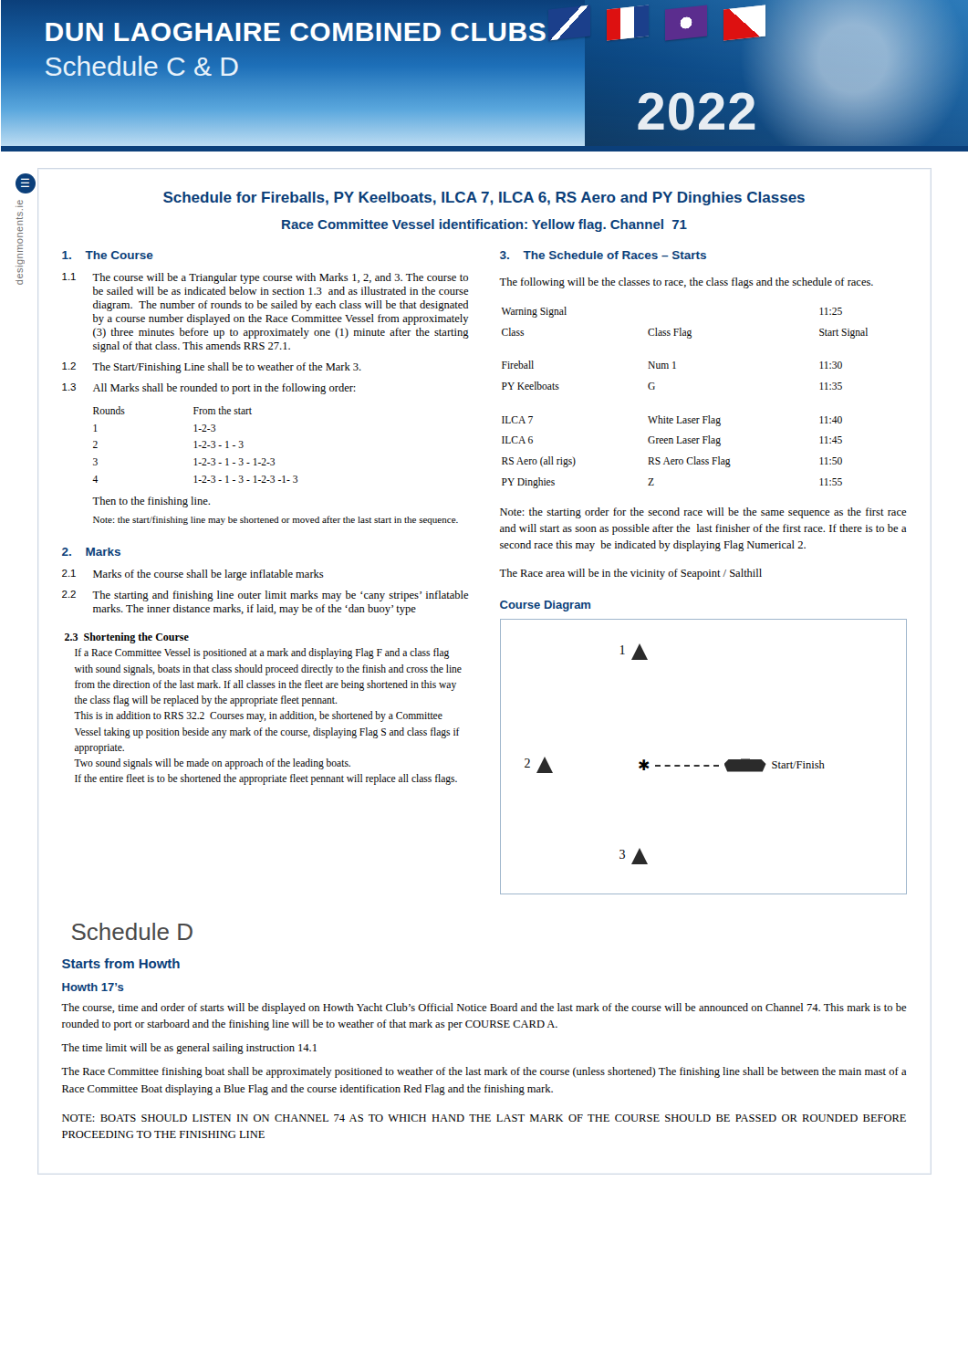DUN LAOGHAIRE COMBINED CLUBS
Schedule C & D
2022
☰
designmonents.ie
Schedule for Fireballs, PY Keelboats, ILCA 7, ILCA 6, RS Aero and PY Dinghies Classes
Race Committee Vessel identification: Yellow flag. Channel 71
1. The Course
1.1
The course will be a Triangular type course with Marks 1, 2, and 3. The course to be sailed will be as indicated below in section 1.3 and as illustrated in the course diagram. The number of rounds to be sailed by each class will be that designated by a course number displayed on the Race Committee Vessel from approximately (3) three minutes before up to approximately one (1) minute after the starting signal of that class. This amends RRS 27.1.
1.2
The Start/Finishing Line shall be to weather of the Mark 3.
1.3
All Marks shall be rounded to port in the following order:
| Rounds | From the start |
| 1 | 1-2-3 |
| 2 | 1-2-3 - 1 - 3 |
| 3 | 1-2-3 - 1 - 3 - 1-2-3 |
| 4 | 1-2-3 - 1 - 3 - 1-2-3 -1- 3 |
Then to the finishing line.
Note: the start/finishing line may be shortened or moved after the last start in the sequence.
2. Marks
2.1
Marks of the course shall be large inflatable marks
2.2
The starting and finishing line outer limit marks may be ‘cany stripes’ inflatable marks. The inner distance marks, if laid, may be of the ‘dan buoy’ type
2.3 Shortening the Course
If a Race Committee Vessel is positioned at a mark and displaying Flag F and a class flag with sound signals, boats in that class should proceed directly to the finish and cross the line from the direction of the last mark. If all classes in the fleet are being shortened in this way the class flag will be replaced by the appropriate fleet pennant.
This is in addition to RRS 32.2 Courses may, in addition, be shortened by a Committee Vessel taking up position beside any mark of the course, displaying Flag S and class flags if appropriate.
Two sound signals will be made on approach of the leading boats.
If the entire fleet is to be shortened the appropriate fleet pennant will replace all class flags.
3. The Schedule of Races – Starts
The following will be the classes to race, the class flags and the schedule of races.
| Warning Signal | | 11:25 |
| Class | Class Flag | Start Signal |
| Fireball | Num 1 | 11:30 |
| PY Keelboats | G | 11:35 |
| ILCA 7 | White Laser Flag | 11:40 |
| ILCA 6 | Green Laser Flag | 11:45 |
| RS Aero (all rigs) | RS Aero Class Flag | 11:50 |
| PY Dinghies | Z | 11:55 |
Note: the starting order for the second race will be the same sequence as the first race and will start as soon as possible after the last finisher of the first race. If there is to be a second race this may be indicated by displaying Flag Numerical 2.
The Race area will be in the vicinity of Seapoint / Salthill
Course Diagram
1
2
3
✱ Start/Finish
Schedule D
Starts from Howth
Howth 17’s
The course, time and order of starts will be displayed on Howth Yacht Club’s Official Notice Board and the last mark of the course will be announced on Channel 74. This mark is to be rounded to port or starboard and the finishing line will be to weather of that mark as per COURSE CARD A.
The time limit will be as general sailing instruction 14.1
The Race Committee finishing boat shall be approximately positioned to weather of the last mark of the course (unless shortened) The finishing line shall be between the main mast of a Race Committee Boat displaying a Blue Flag and the course identification Red Flag and the finishing mark.
NOTE: BOATS SHOULD LISTEN IN ON CHANNEL 74 AS TO WHICH HAND THE LAST MARK OF THE COURSE SHOULD BE PASSED OR ROUNDED BEFORE PROCEEDING TO THE FINISHING LINE